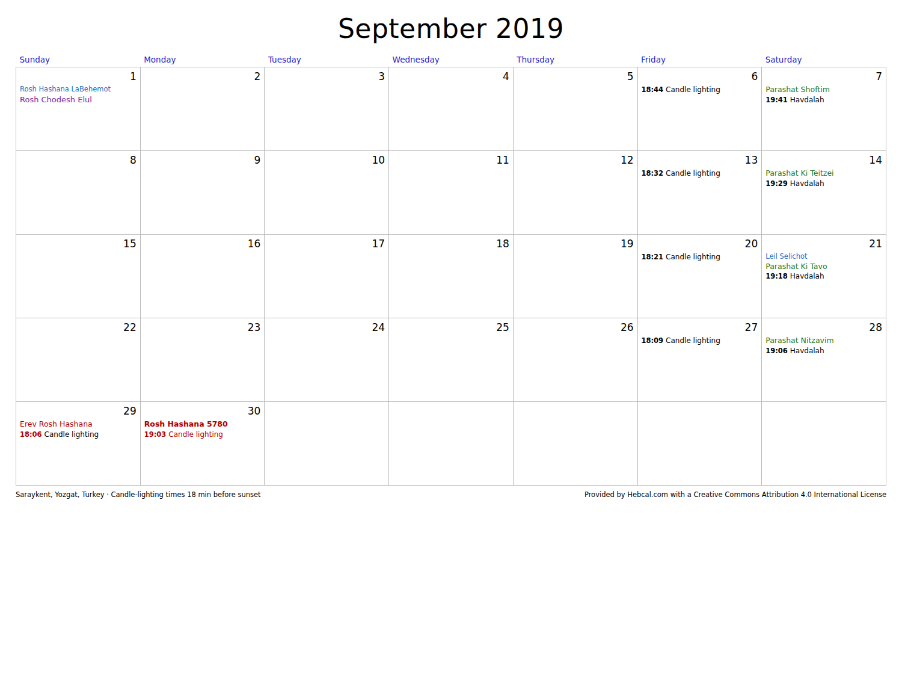September 2019
| Sunday | Monday | Tuesday | Wednesday | Thursday | Friday | Saturday |
| --- | --- | --- | --- | --- | --- | --- |
| 1 Rosh Hashana LaBehemot Rosh Chodesh Elul | 2 | 3 | 4 | 5 | 6 18:44 Candle lighting | 7 Parashat Shoftim 19:41 Havdalah |
| 8 | 9 | 10 | 11 | 12 | 13 18:32 Candle lighting | 14 Parashat Ki Teitzei 19:29 Havdalah |
| 15 | 16 | 17 | 18 | 19 | 20 18:21 Candle lighting | 21 Leil Selichot Parashat Ki Tavo 19:18 Havdalah |
| 22 | 23 | 24 | 25 | 26 | 27 18:09 Candle lighting | 28 Parashat Nitzavim 19:06 Havdalah |
| 29 Erev Rosh Hashana 18:06 Candle lighting | 30 Rosh Hashana 5780 19:03 Candle lighting | | | | | |
Saraykent, Yozgat, Turkey · Candle-lighting times 18 min before sunset
Provided by Hebcal.com with a Creative Commons Attribution 4.0 International License